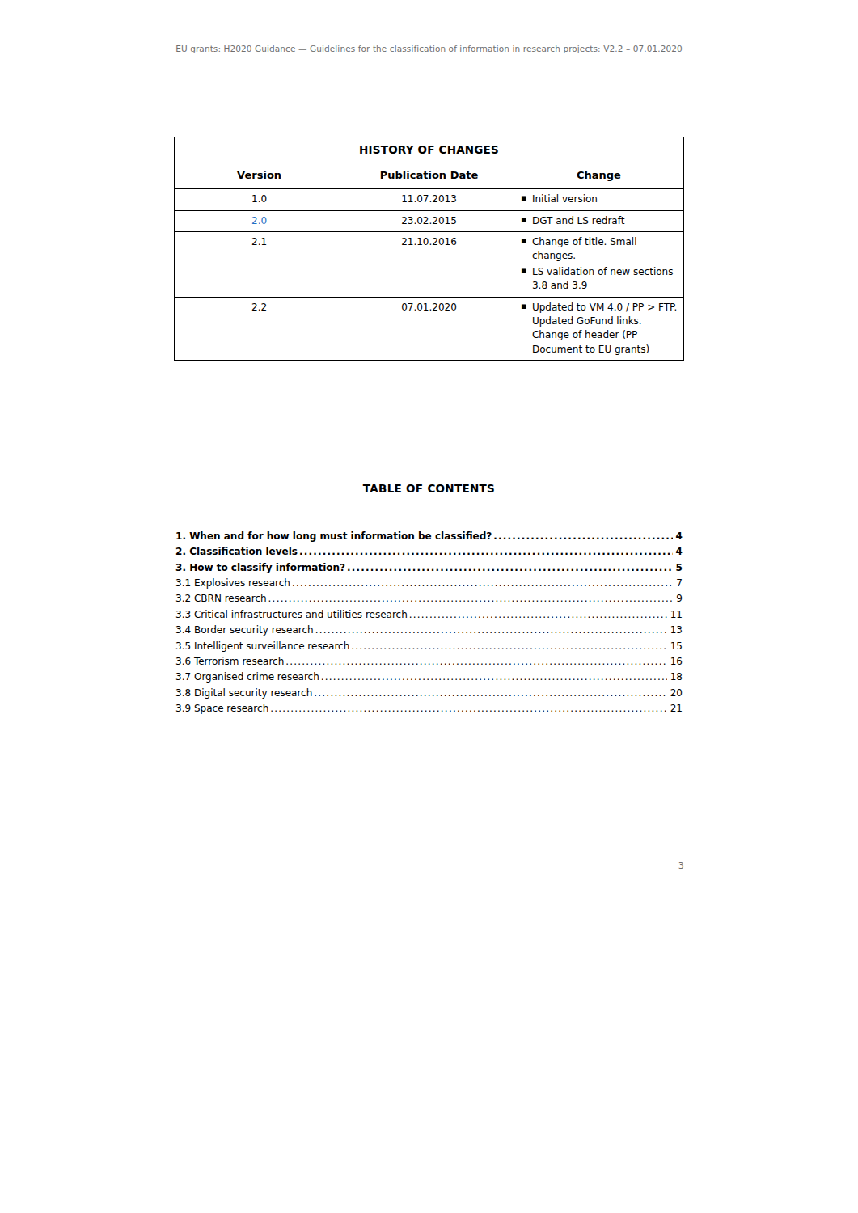EU grants: H2020 Guidance — Guidelines for the classification of information in research projects: V2.2 – 07.01.2020
| HISTORY OF CHANGES |
| --- |
| Version | Publication Date | Change |
| 1.0 | 11.07.2013 | Initial version |
| 2.0 | 23.02.2015 | DGT and LS redraft |
| 2.1 | 21.10.2016 | Change of title. Small changes. LS validation of new sections 3.8 and 3.9 |
| 2.2 | 07.01.2020 | Updated to VM 4.0 / PP > FTP. Updated GoFund links. Change of header (PP Document to EU grants) |
TABLE OF CONTENTS
1. When and for how long must information be classified? ................................................................................................................. 4
2. Classification levels ................................................................................................................. 4
3. How to classify information? ................................................................................................................. 5
3.1 Explosives research ................................................................................................................. 7
3.2 CBRN research ................................................................................................................. 9
3.3 Critical infrastructures and utilities research ................................................................................................................. 11
3.4 Border security research ................................................................................................................. 13
3.5 Intelligent surveillance research ................................................................................................................. 15
3.6 Terrorism research ................................................................................................................. 16
3.7 Organised crime research ................................................................................................................. 18
3.8 Digital security research ................................................................................................................. 20
3.9 Space research ................................................................................................................. 21
3